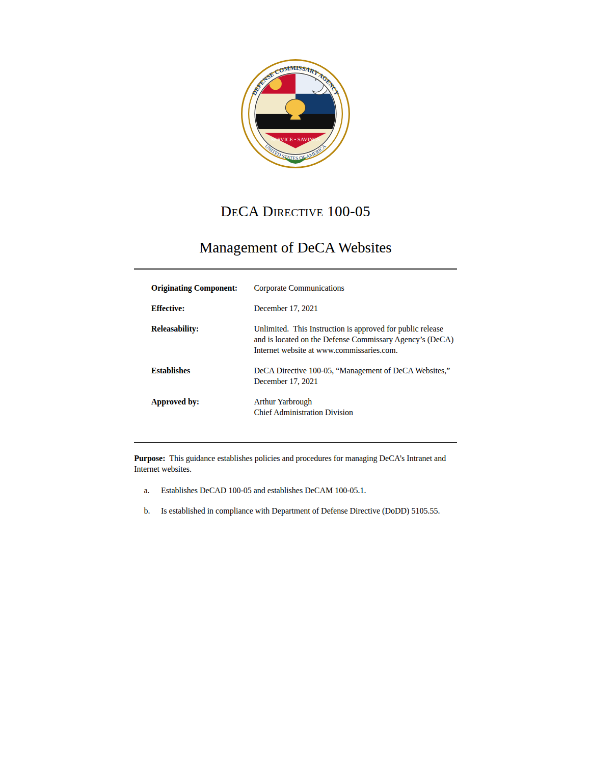DeCA Directive 100-05
Management of DeCA Websites
| Originating Component: | Corporate Communications |
| Effective: | December 17, 2021 |
| Releasability: | Unlimited. This Instruction is approved for public release and is located on the Defense Commissary Agency’s (DeCA) Internet website at www.commissaries.com. |
| Establishes | DeCA Directive 100-05, “Management of DeCA Websites,” December 17, 2021 |
| Approved by: | Arthur Yarbrough Chief Administration Division |
Purpose: This guidance establishes policies and procedures for managing DeCA’s Intranet and Internet websites.
a. Establishes DeCAD 100-05 and establishes DeCAM 100-05.1.
b. Is established in compliance with Department of Defense Directive (DoDD) 5105.55.